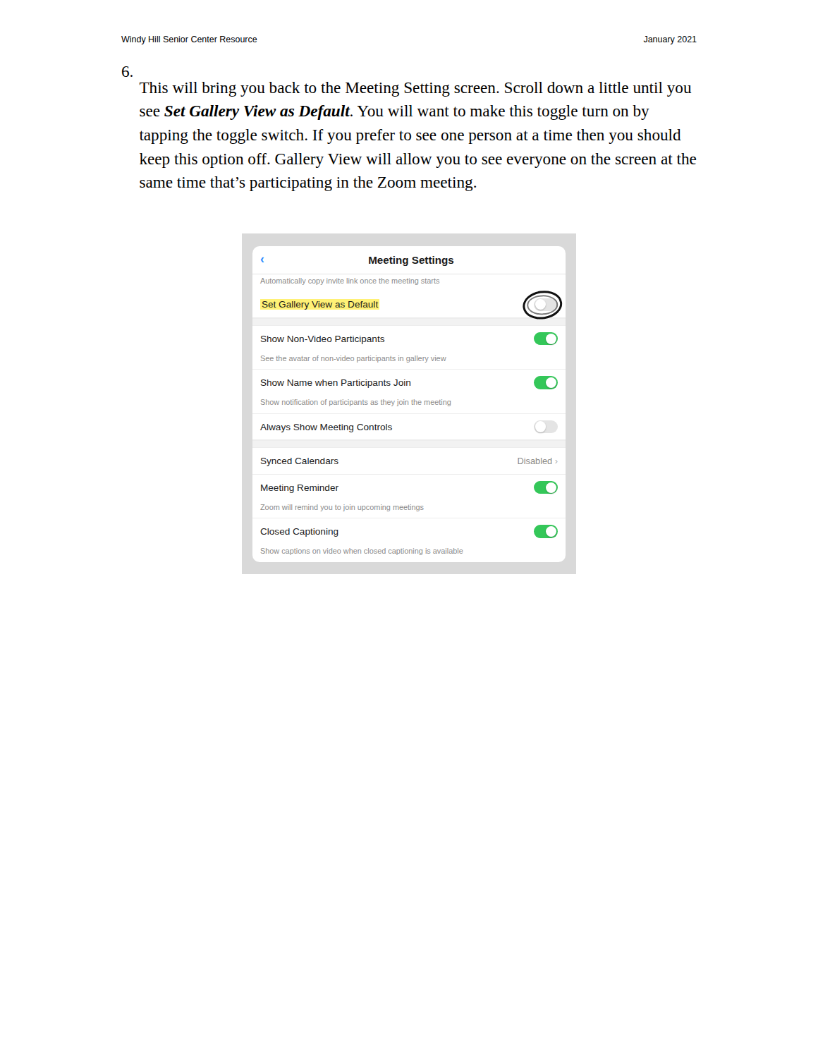Windy Hill Senior Center Resource January 2021
6.
This will bring you back to the Meeting Setting screen. Scroll down a little until you see Set Gallery View as Default. You will want to make this toggle turn on by tapping the toggle switch. If you prefer to see one person at a time then you should keep this option off. Gallery View will allow you to see everyone on the screen at the same time that’s participating in the Zoom meeting.
‹
Meeting Settings
Automatically copy invite link once the meeting starts
Set Gallery View as Default
Show Non-Video Participants
See the avatar of non-video participants in gallery view
Show Name when Participants Join
Show notification of participants as they join the meeting
Always Show Meeting Controls
Synced Calendars Disabled
Meeting Reminder
Zoom will remind you to join upcoming meetings
Closed Captioning
Show captions on video when closed captioning is available